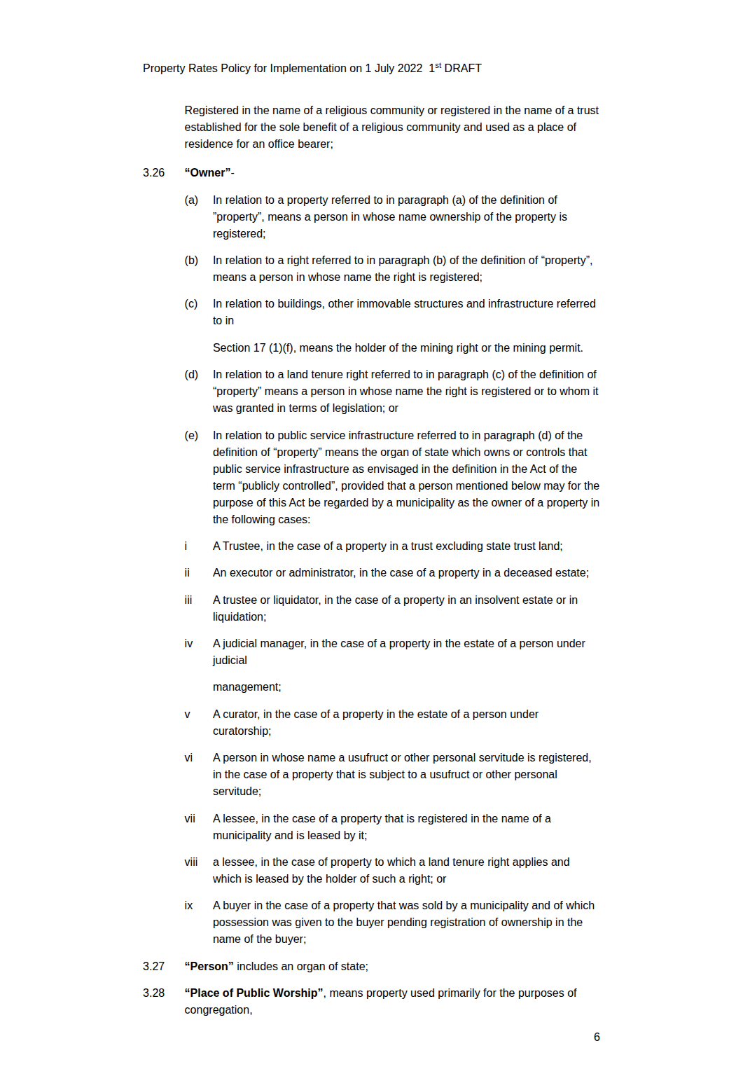Property Rates Policy for Implementation on 1 July 2022 1st DRAFT
Registered in the name of a religious community or registered in the name of a trust established for the sole benefit of a religious community and used as a place of residence for an office bearer;
3.26
“Owner”-
(a)
In relation to a property referred to in paragraph (a) of the definition of ”property”, means a person in whose name ownership of the property is registered;
(b)
In relation to a right referred to in paragraph (b) of the definition of “property”, means a person in whose name the right is registered;
(c)
In relation to buildings, other immovable structures and infrastructure referred to in
Section 17 (1)(f), means the holder of the mining right or the mining permit.
(d)
In relation to a land tenure right referred to in paragraph (c) of the definition of “property” means a person in whose name the right is registered or to whom it was granted in terms of legislation; or
(e)
In relation to public service infrastructure referred to in paragraph (d) of the definition of “property” means the organ of state which owns or controls that public service infrastructure as envisaged in the definition in the Act of the term “publicly controlled”, provided that a person mentioned below may for the purpose of this Act be regarded by a municipality as the owner of a property in the following cases:
i
A Trustee, in the case of a property in a trust excluding state trust land;
ii
An executor or administrator, in the case of a property in a deceased estate;
iii
A trustee or liquidator, in the case of a property in an insolvent estate or in liquidation;
iv
A judicial manager, in the case of a property in the estate of a person under judicial
management;
v
A curator, in the case of a property in the estate of a person under curatorship;
vi
A person in whose name a usufruct or other personal servitude is registered, in the case of a property that is subject to a usufruct or other personal servitude;
vii
A lessee, in the case of a property that is registered in the name of a municipality and is leased by it;
viii
a lessee, in the case of property to which a land tenure right applies and which is leased by the holder of such a right; or
ix
A buyer in the case of a property that was sold by a municipality and of which possession was given to the buyer pending registration of ownership in the name of the buyer;
3.27
“Person” includes an organ of state;
3.28
“Place of Public Worship”, means property used primarily for the purposes of congregation,
6